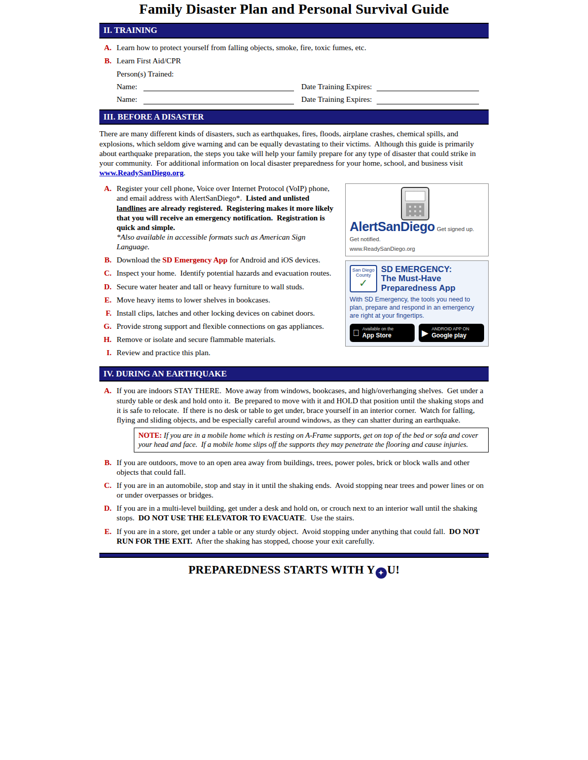Family Disaster Plan and Personal Survival Guide
II. TRAINING
Learn how to protect yourself from falling objects, smoke, fire, toxic fumes, etc.
Learn First Aid/CPR
Person(s) Trained:
Name: Date Training Expires:
Name: Date Training Expires:
III. BEFORE A DISASTER
There are many different kinds of disasters, such as earthquakes, fires, floods, airplane crashes, chemical spills, and explosions, which seldom give warning and can be equally devastating to their victims. Although this guide is primarily about earthquake preparation, the steps you take will help your family prepare for any type of disaster that could strike in your community. For additional information on local disaster preparedness for your home, school, and business visit www.ReadySanDiego.org.
Register your cell phone, Voice over Internet Protocol (VoIP) phone, and email address with AlertSanDiego*. Listed and unlisted landlines are already registered. Registering makes it more likely that you will receive an emergency notification. Registration is quick and simple.
*Also available in accessible formats such as American Sign Language.
Download the SD Emergency App for Android and iOS devices.
Inspect your home. Identify potential hazards and evacuation routes.
Secure water heater and tall or heavy furniture to wall studs.
Move heavy items to lower shelves in bookcases.
Install clips, latches and other locking devices on cabinet doors.
Provide strong support and flexible connections on gas appliances.
Remove or isolate and secure flammable materials.
Review and practice this plan.
AlertSanDiego Get signed up. Get notified.
www.ReadySanDiego.org
San Diego
County
✓
SD EMERGENCY:
The Must-Have
Preparedness App
With SD Emergency, the tools you need to plan, prepare and respond in an emergency are right at your fingertips.
Available on the App Store
▶ANDROID APP ON Google play
IV. DURING AN EARTHQUAKE
If you are indoors STAY THERE. Move away from windows, bookcases, and high/overhanging shelves. Get under a sturdy table or desk and hold onto it. Be prepared to move with it and HOLD that position until the shaking stops and it is safe to relocate. If there is no desk or table to get under, brace yourself in an interior corner. Watch for falling, flying and sliding objects, and be especially careful around windows, as they can shatter during an earthquake.
NOTE: If you are in a mobile home which is resting on A-Frame supports, get on top of the bed or sofa and cover your head and face. If a mobile home slips off the supports they may penetrate the flooring and cause injuries.
If you are outdoors, move to an open area away from buildings, trees, power poles, brick or block walls and other objects that could fall.
If you are in an automobile, stop and stay in it until the shaking ends. Avoid stopping near trees and power lines or on or under overpasses or bridges.
If you are in a multi-level building, get under a desk and hold on, or crouch next to an interior wall until the shaking stops. DO NOT USE THE ELEVATOR TO EVACUATE. Use the stairs.
If you are in a store, get under a table or any sturdy object. Avoid stopping under anything that could fall. DO NOT RUN FOR THE EXIT. After the shaking has stopped, choose your exit carefully.
PREPAREDNESS STARTS WITH Y✦U!